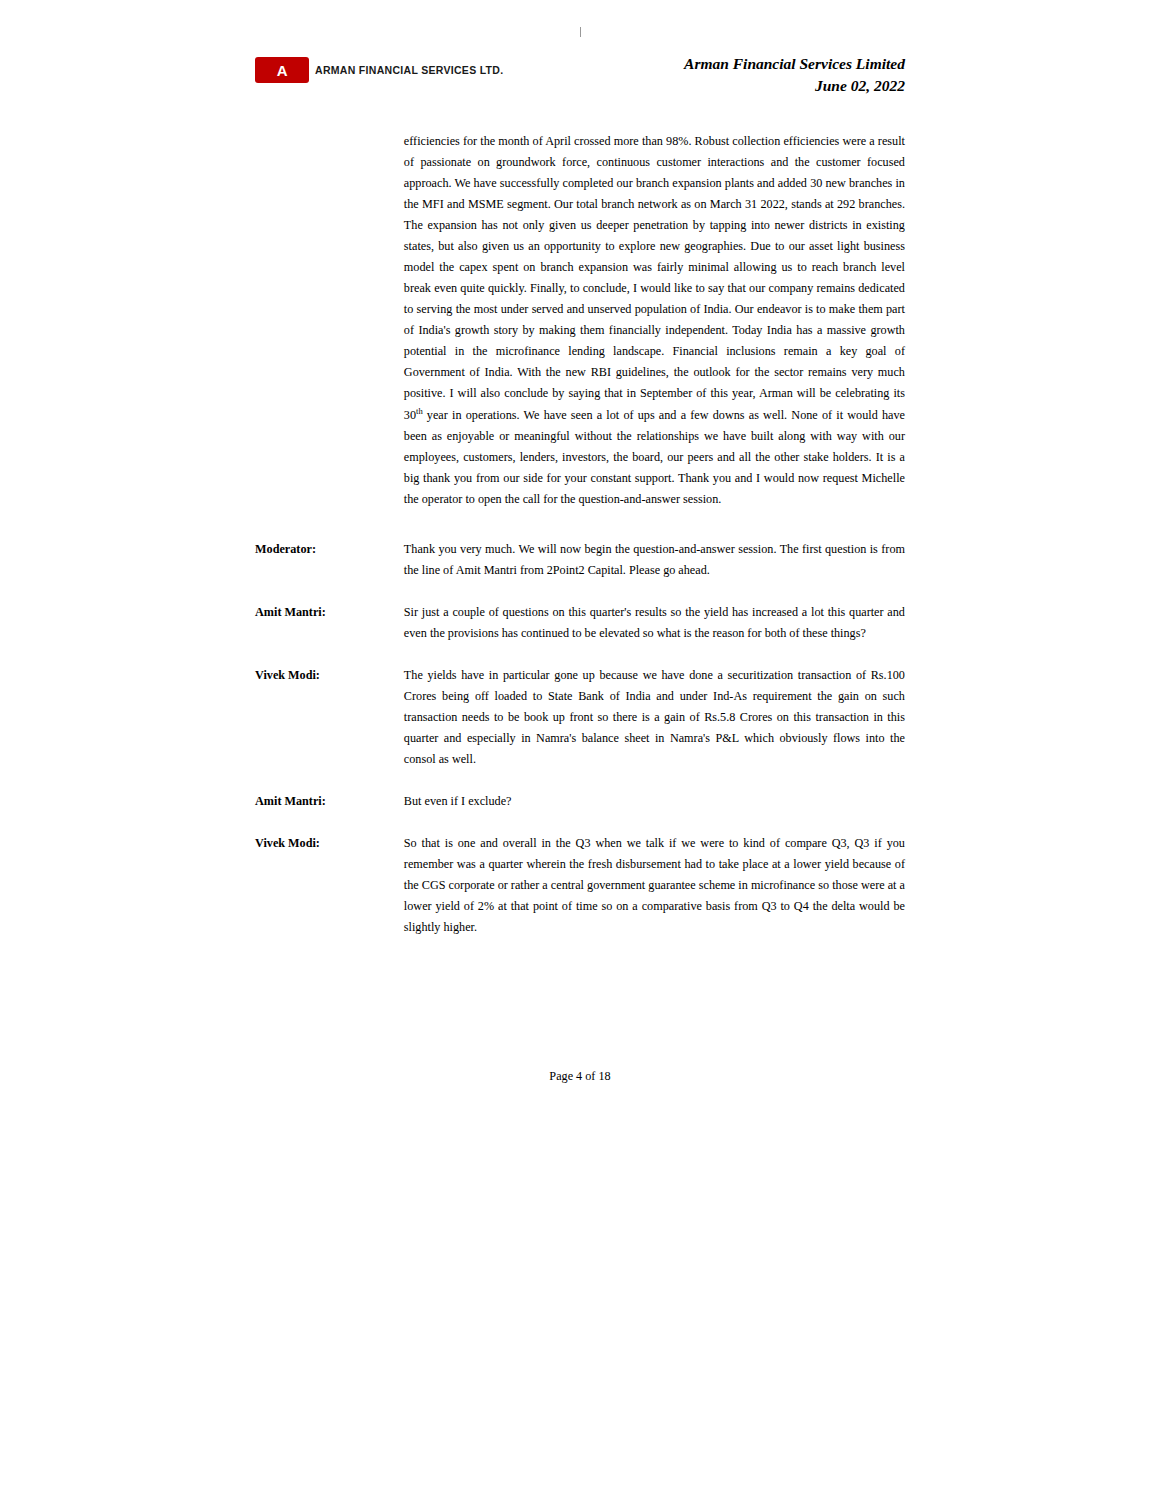ARMAN FINANCIAL SERVICES LTD.
Arman Financial Services Limited
June 02, 2022
efficiencies for the month of April crossed more than 98%. Robust collection efficiencies were a result of passionate on groundwork force, continuous customer interactions and the customer focused approach. We have successfully completed our branch expansion plants and added 30 new branches in the MFI and MSME segment. Our total branch network as on March 31 2022, stands at 292 branches. The expansion has not only given us deeper penetration by tapping into newer districts in existing states, but also given us an opportunity to explore new geographies. Due to our asset light business model the capex spent on branch expansion was fairly minimal allowing us to reach branch level break even quite quickly. Finally, to conclude, I would like to say that our company remains dedicated to serving the most under served and unserved population of India. Our endeavor is to make them part of India's growth story by making them financially independent. Today India has a massive growth potential in the microfinance lending landscape. Financial inclusions remain a key goal of Government of India. With the new RBI guidelines, the outlook for the sector remains very much positive. I will also conclude by saying that in September of this year, Arman will be celebrating its 30th year in operations. We have seen a lot of ups and a few downs as well. None of it would have been as enjoyable or meaningful without the relationships we have built along with way with our employees, customers, lenders, investors, the board, our peers and all the other stake holders. It is a big thank you from our side for your constant support. Thank you and I would now request Michelle the operator to open the call for the question-and-answer session.
Moderator:
Thank you very much. We will now begin the question-and-answer session. The first question is from the line of Amit Mantri from 2Point2 Capital. Please go ahead.
Amit Mantri:
Sir just a couple of questions on this quarter's results so the yield has increased a lot this quarter and even the provisions has continued to be elevated so what is the reason for both of these things?
Vivek Modi:
The yields have in particular gone up because we have done a securitization transaction of Rs.100 Crores being off loaded to State Bank of India and under Ind-As requirement the gain on such transaction needs to be book up front so there is a gain of Rs.5.8 Crores on this transaction in this quarter and especially in Namra's balance sheet in Namra's P&L which obviously flows into the consol as well.
Amit Mantri:
But even if I exclude?
Vivek Modi:
So that is one and overall in the Q3 when we talk if we were to kind of compare Q3, Q3 if you remember was a quarter wherein the fresh disbursement had to take place at a lower yield because of the CGS corporate or rather a central government guarantee scheme in microfinance so those were at a lower yield of 2% at that point of time so on a comparative basis from Q3 to Q4 the delta would be slightly higher.
Page 4 of 18